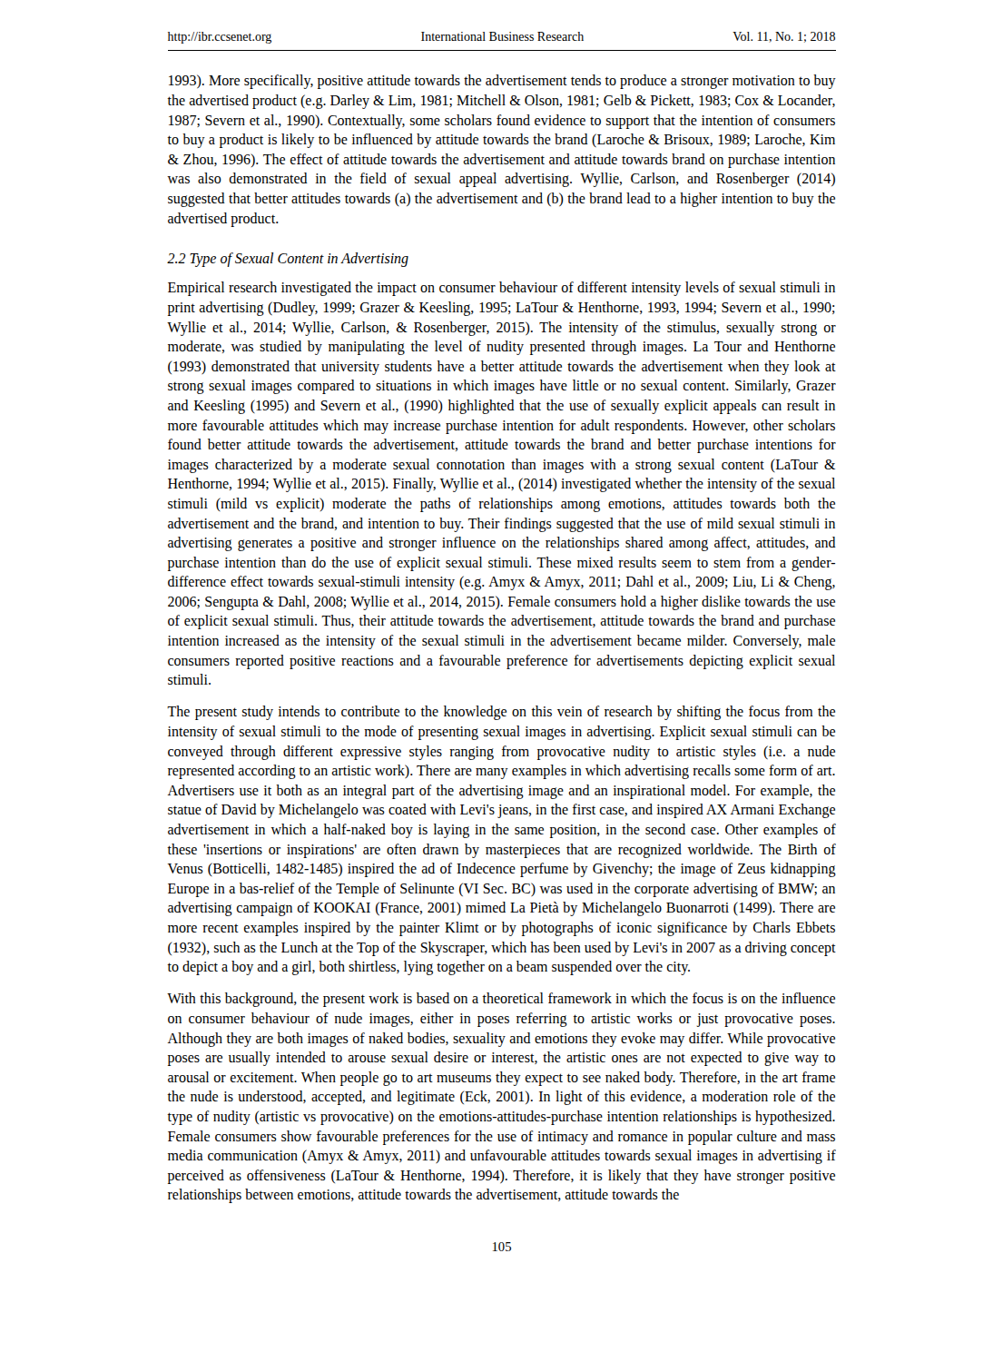http://ibr.ccsenet.org International Business Research Vol. 11, No. 1; 2018
1993). More specifically, positive attitude towards the advertisement tends to produce a stronger motivation to buy the advertised product (e.g. Darley & Lim, 1981; Mitchell & Olson, 1981; Gelb & Pickett, 1983; Cox & Locander, 1987; Severn et al., 1990). Contextually, some scholars found evidence to support that the intention of consumers to buy a product is likely to be influenced by attitude towards the brand (Laroche & Brisoux, 1989; Laroche, Kim & Zhou, 1996). The effect of attitude towards the advertisement and attitude towards brand on purchase intention was also demonstrated in the field of sexual appeal advertising. Wyllie, Carlson, and Rosenberger (2014) suggested that better attitudes towards (a) the advertisement and (b) the brand lead to a higher intention to buy the advertised product.
2.2 Type of Sexual Content in Advertising
Empirical research investigated the impact on consumer behaviour of different intensity levels of sexual stimuli in print advertising (Dudley, 1999; Grazer & Keesling, 1995; LaTour & Henthorne, 1993, 1994; Severn et al., 1990; Wyllie et al., 2014; Wyllie, Carlson, & Rosenberger, 2015). The intensity of the stimulus, sexually strong or moderate, was studied by manipulating the level of nudity presented through images. La Tour and Henthorne (1993) demonstrated that university students have a better attitude towards the advertisement when they look at strong sexual images compared to situations in which images have little or no sexual content. Similarly, Grazer and Keesling (1995) and Severn et al., (1990) highlighted that the use of sexually explicit appeals can result in more favourable attitudes which may increase purchase intention for adult respondents. However, other scholars found better attitude towards the advertisement, attitude towards the brand and better purchase intentions for images characterized by a moderate sexual connotation than images with a strong sexual content (LaTour & Henthorne, 1994; Wyllie et al., 2015). Finally, Wyllie et al., (2014) investigated whether the intensity of the sexual stimuli (mild vs explicit) moderate the paths of relationships among emotions, attitudes towards both the advertisement and the brand, and intention to buy. Their findings suggested that the use of mild sexual stimuli in advertising generates a positive and stronger influence on the relationships shared among affect, attitudes, and purchase intention than do the use of explicit sexual stimuli. These mixed results seem to stem from a gender-difference effect towards sexual-stimuli intensity (e.g. Amyx & Amyx, 2011; Dahl et al., 2009; Liu, Li & Cheng, 2006; Sengupta & Dahl, 2008; Wyllie et al., 2014, 2015). Female consumers hold a higher dislike towards the use of explicit sexual stimuli. Thus, their attitude towards the advertisement, attitude towards the brand and purchase intention increased as the intensity of the sexual stimuli in the advertisement became milder. Conversely, male consumers reported positive reactions and a favourable preference for advertisements depicting explicit sexual stimuli.
The present study intends to contribute to the knowledge on this vein of research by shifting the focus from the intensity of sexual stimuli to the mode of presenting sexual images in advertising. Explicit sexual stimuli can be conveyed through different expressive styles ranging from provocative nudity to artistic styles (i.e. a nude represented according to an artistic work). There are many examples in which advertising recalls some form of art. Advertisers use it both as an integral part of the advertising image and an inspirational model. For example, the statue of David by Michelangelo was coated with Levi's jeans, in the first case, and inspired AX Armani Exchange advertisement in which a half-naked boy is laying in the same position, in the second case. Other examples of these 'insertions or inspirations' are often drawn by masterpieces that are recognized worldwide. The Birth of Venus (Botticelli, 1482-1485) inspired the ad of Indecence perfume by Givenchy; the image of Zeus kidnapping Europe in a bas-relief of the Temple of Selinunte (VI Sec. BC) was used in the corporate advertising of BMW; an advertising campaign of KOOKAI (France, 2001) mimed La Pietà by Michelangelo Buonarroti (1499). There are more recent examples inspired by the painter Klimt or by photographs of iconic significance by Charls Ebbets (1932), such as the Lunch at the Top of the Skyscraper, which has been used by Levi's in 2007 as a driving concept to depict a boy and a girl, both shirtless, lying together on a beam suspended over the city.
With this background, the present work is based on a theoretical framework in which the focus is on the influence on consumer behaviour of nude images, either in poses referring to artistic works or just provocative poses. Although they are both images of naked bodies, sexuality and emotions they evoke may differ. While provocative poses are usually intended to arouse sexual desire or interest, the artistic ones are not expected to give way to arousal or excitement. When people go to art museums they expect to see naked body. Therefore, in the art frame the nude is understood, accepted, and legitimate (Eck, 2001). In light of this evidence, a moderation role of the type of nudity (artistic vs provocative) on the emotions-attitudes-purchase intention relationships is hypothesized. Female consumers show favourable preferences for the use of intimacy and romance in popular culture and mass media communication (Amyx & Amyx, 2011) and unfavourable attitudes towards sexual images in advertising if perceived as offensiveness (LaTour & Henthorne, 1994). Therefore, it is likely that they have stronger positive relationships between emotions, attitude towards the advertisement, attitude towards the
105